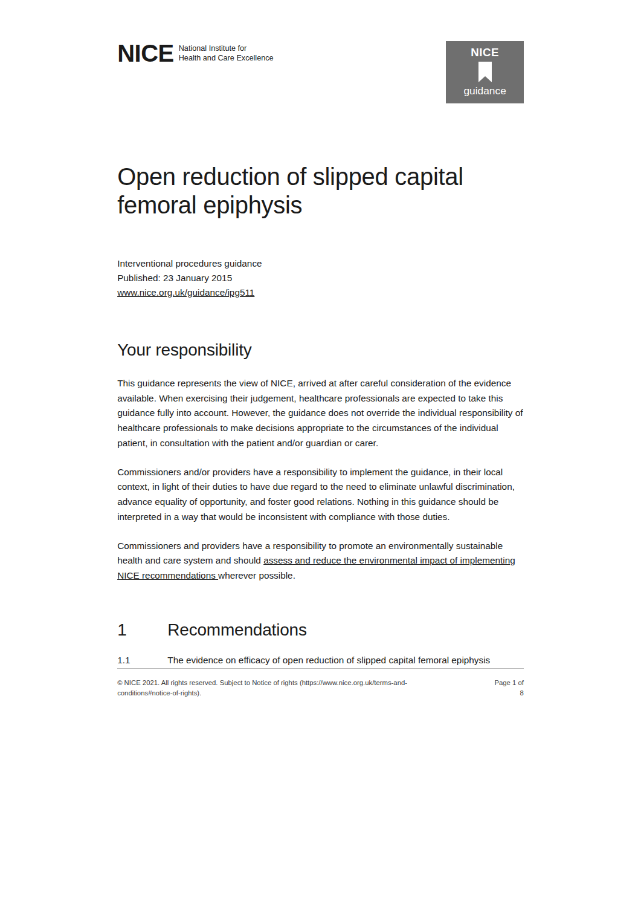NICE National Institute for
Health and Care Excellence
NICE
guidance
Open reduction of slipped capital femoral epiphysis
Interventional procedures guidance
Published: 23 January 2015
www.nice.org.uk/guidance/ipg511
Your responsibility
This guidance represents the view of NICE, arrived at after careful consideration of the evidence available. When exercising their judgement, healthcare professionals are expected to take this guidance fully into account. However, the guidance does not override the individual responsibility of healthcare professionals to make decisions appropriate to the circumstances of the individual patient, in consultation with the patient and/or guardian or carer.
Commissioners and/or providers have a responsibility to implement the guidance, in their local context, in light of their duties to have due regard to the need to eliminate unlawful discrimination, advance equality of opportunity, and foster good relations. Nothing in this guidance should be interpreted in a way that would be inconsistent with compliance with those duties.
Commissioners and providers have a responsibility to promote an environmentally sustainable health and care system and should assess and reduce the environmental impact of implementing NICE recommendations wherever possible.
1
Recommendations
1.1 The evidence on efficacy of open reduction of slipped capital femoral epiphysis
© NICE 2021. All rights reserved. Subject to Notice of rights (https://www.nice.org.uk/terms-and-conditions#notice-of-rights).
Page 1 of
8